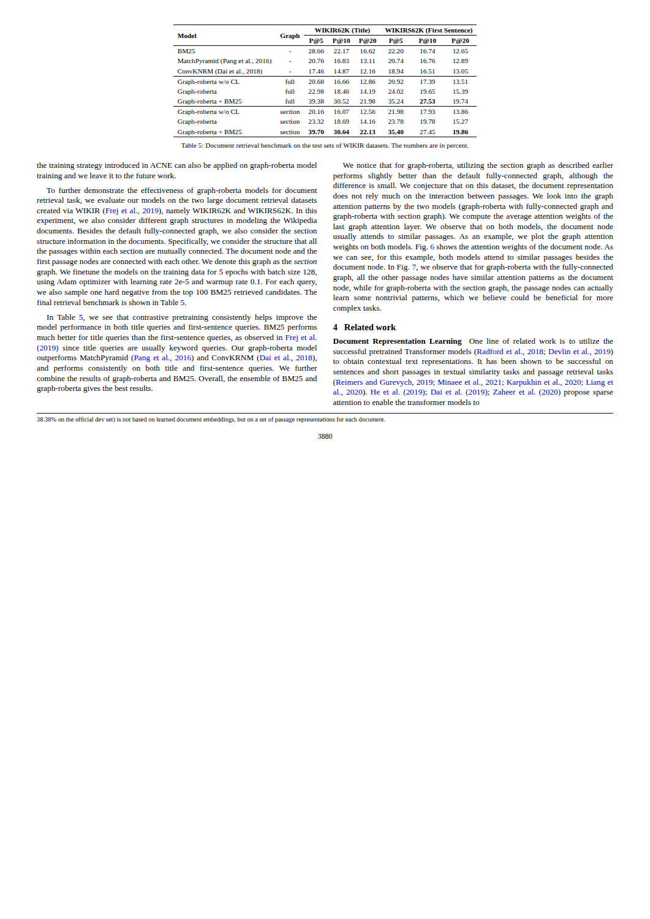Table 5: Document retrieval benchmark on the test sets of WIKIR datasets. The numbers are in percent.
| Model | Graph | WIKIR62K (Title) | WIKIRS62K (First Sentence) |
| --- | --- | --- | --- |
| P@5 | P@10 | P@20 | P@5 | P@10 | P@20 |
| BM25 | - | 28.66 | 22.17 | 16.62 | 22.20 | 16.74 | 12.65 |
| MatchPyramid (Pang et al., 2016) | - | 20.76 | 16.83 | 13.11 | 20.74 | 16.76 | 12.89 |
| ConvKNRM (Dai et al., 2018) | - | 17.46 | 14.87 | 12.16 | 18.94 | 16.51 | 13.05 |
| Graph-roberta w/o CL | full | 20.68 | 16.66 | 12.86 | 20.92 | 17.39 | 13.51 |
| Graph-roberta | full | 22.98 | 18.46 | 14.19 | 24.02 | 19.65 | 15.39 |
| Graph-roberta + BM25 | full | 39.38 | 30.52 | 21.98 | 35.24 | 27.53 | 19.74 |
| Graph-roberta w/o CL | section | 20.16 | 16.07 | 12.56 | 21.98 | 17.93 | 13.86 |
| Graph-roberta | section | 23.32 | 18.69 | 14.16 | 23.78 | 19.78 | 15.27 |
| Graph-roberta + BM25 | section | 39.70 | 30.64 | 22.13 | 35.40 | 27.45 | 19.86 |
the training strategy introduced in ACNE can also be applied on graph-roberta model training and we leave it to the future work.
To further demonstrate the effectiveness of graph-roberta models for document retrieval task, we evaluate our models on the two large document retrieval datasets created via WIKIR (Frej et al., 2019), namely WIKIR62K and WIKIRS62K. In this experiment, we also consider different graph structures in modeling the Wikipedia documents. Besides the default fully-connected graph, we also consider the section structure information in the documents. Specifically, we consider the structure that all the passages within each section are mutually connected. The document node and the first passage nodes are connected with each other. We denote this graph as the section graph. We finetune the models on the training data for 5 epochs with batch size 128, using Adam optimizer with learning rate 2e-5 and warmup rate 0.1. For each query, we also sample one hard negative from the top 100 BM25 retrieved candidates. The final retrieval benchmark is shown in Table 5.
In Table 5, we see that contrastive pretraining consistently helps improve the model performance in both title queries and first-sentence queries. BM25 performs much better for title queries than the first-sentence queries, as observed in Frej et al. (2019) since title queries are usually keyword queries. Our graph-roberta model outperforms MatchPyramid (Pang et al., 2016) and ConvKRNM (Dai et al., 2018), and performs consistently on both title and first-sentence queries. We further combine the results of graph-roberta and BM25. Overall, the ensemble of BM25 and graph-roberta gives the best results.
We notice that for graph-roberta, utilizing the section graph as described earlier performs slightly better than the default fully-connected graph, although the difference is small. We conjecture that on this dataset, the document representation does not rely much on the interaction between passages. We look into the graph attention patterns by the two models (graph-roberta with fully-connected graph and graph-roberta with section graph). We compute the average attention weights of the last graph attention layer. We observe that on both models, the document node usually attends to similar passages. As an example, we plot the graph attention weights on both models. Fig. 6 shows the attention weights of the document node. As we can see, for this example, both models attend to similar passages besides the document node. In Fig. 7, we observe that for graph-roberta with the fully-connected graph, all the other passage nodes have similar attention patterns as the document node, while for graph-roberta with the section graph, the passage nodes can actually learn some nontrivial patterns, which we believe could be beneficial for more complex tasks.
4 Related work
Document Representation Learning One line of related work is to utilize the successful pretrained Transformer models (Radford et al., 2018; Devlin et al., 2019) to obtain contextual text representations. It has been shown to be successful on sentences and short passages in textual similarity tasks and passage retrieval tasks (Reimers and Gurevych, 2019; Minaee et al., 2021; Karpukhin et al., 2020; Liang et al., 2020). He et al. (2019); Dai et al. (2019); Zaheer et al. (2020) propose sparse attention to enable the transformer models to
38.38% on the official dev set) is not based on learned document embeddings, but on a set of passage representations for each document.
3880